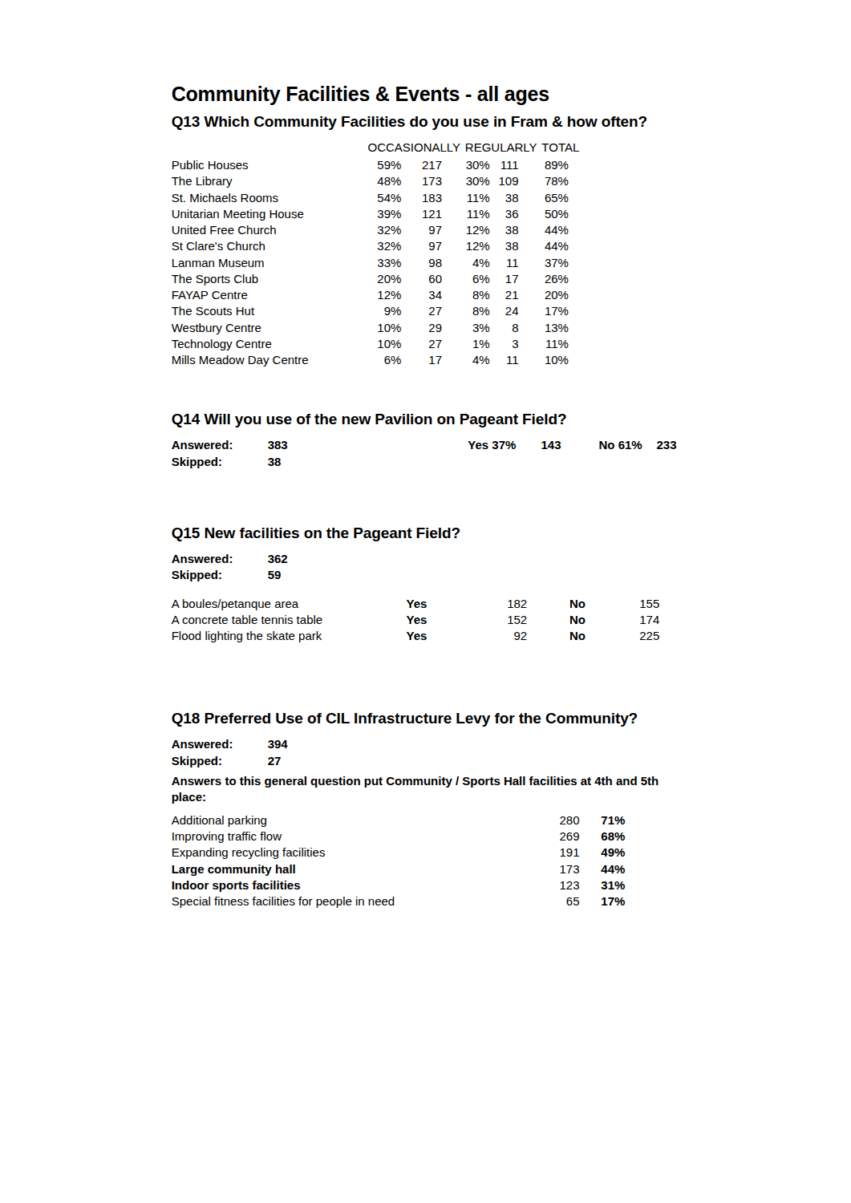Community Facilities & Events - all ages
Q13 Which Community Facilities do you use in Fram & how often?
| | OCCASIONALLY | REGULARLY | TOTAL |
| Public Houses | 59% | 217 | 30% | 111 | 89% |
| The Library | 48% | 173 | 30% | 109 | 78% |
| St. Michaels Rooms | 54% | 183 | 11% | 38 | 65% |
| Unitarian Meeting House | 39% | 121 | 11% | 36 | 50% |
| United Free Church | 32% | 97 | 12% | 38 | 44% |
| St Clare's Church | 32% | 97 | 12% | 38 | 44% |
| Lanman Museum | 33% | 98 | 4% | 11 | 37% |
| The Sports Club | 20% | 60 | 6% | 17 | 26% |
| FAYAP Centre | 12% | 34 | 8% | 21 | 20% |
| The Scouts Hut | 9% | 27 | 8% | 24 | 17% |
| Westbury Centre | 10% | 29 | 3% | 8 | 13% |
| Technology Centre | 10% | 27 | 1% | 3 | 11% |
| Mills Meadow Day Centre | 6% | 17 | 4% | 11 | 10% |
Q14 Will you use of the new Pavilion on Pageant Field?
| Answered: | 383 | | Yes 37% | 143 | No 61% | 233 |
| Skipped: | 38 | | | | | |
Q15 New facilities on the Pageant Field?
| Answered: | 362 |
| Skipped: | 59 |
| A boules/petanque area | Yes | 182 | No | 155 |
| A concrete table tennis table | Yes | 152 | No | 174 |
| Flood lighting the skate park | Yes | 92 | No | 225 |
Q18 Preferred Use of CIL Infrastructure Levy for the Community?
| Answered: | 394 |
| Skipped: | 27 |
Answers to this general question put Community / Sports Hall facilities at 4th and 5th place:
| Additional parking | 280 | 71% |
| Improving traffic flow | 269 | 68% |
| Expanding recycling facilities | 191 | 49% |
| Large community hall | 173 | 44% |
| Indoor sports facilities | 123 | 31% |
| Special fitness facilities for people in need | 65 | 17% |